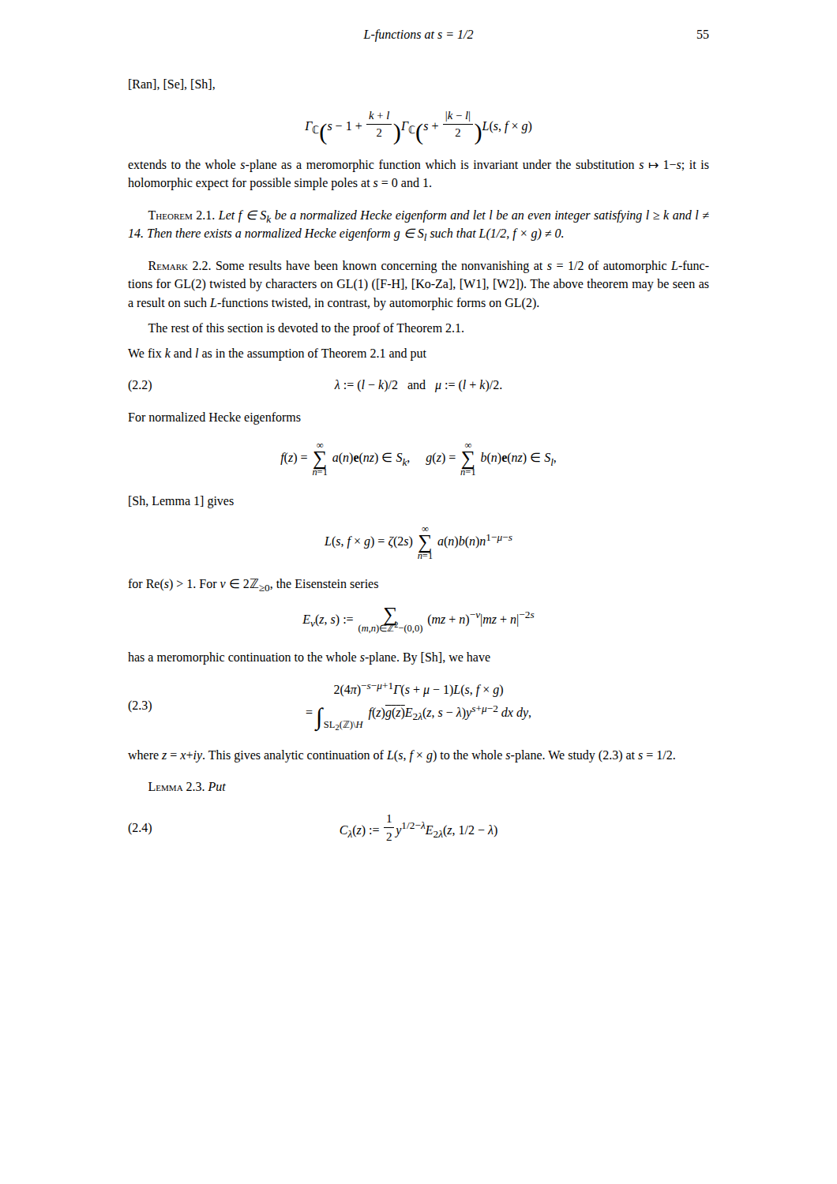L-functions at s = 1/2 55
[Ran], [Se], [Sh],
Γℂ(s − 1 + k + l 2) Γℂ(s + |k − l|2) L(s, f × g)
extends to the whole s-plane as a meromorphic function which is invariant under the substitution s ↦ 1−s; it is holomorphic expect for possible simple poles at s = 0 and 1.
Theorem 2.1. Let f ∈ Sk be a normalized Hecke eigenform and let l be an even integer satisfying l ≥ k and l ≠ 14. Then there exists a normalized Hecke eigenform g ∈ Sl such that L(1/2, f × g) ≠ 0.
Remark 2.2. Some results have been known concerning the nonvanishing at s = 1/2 of automorphic L-functions for GL(2) twisted by characters on GL(1) ([F-H], [Ko-Za], [W1], [W2]). The above theorem may be seen as a result on such L-functions twisted, in contrast, by automorphic forms on GL(2).
The rest of this section is devoted to the proof of Theorem 2.1.
We fix k and l as in the assumption of Theorem 2.1 and put
(2.2) λ := (l − k)/2 and μ := (l + k)/2.
For normalized Hecke eigenforms
f(z) = ∞∑n=1 a(n)e(nz) ∈ Sk, g(z) = ∞∑n=1 b(n)e(nz) ∈ Sl,
[Sh, Lemma 1] gives
L(s, f × g) = ζ(2s) ∞∑n=1 a(n)b(n)n1−μ−s
for Re(s) > 1. For ν ∈ 2ℤ≥0, the Eisenstein series
Eν(z, s) := ∑(m,n)∈ℤ2−(0,0) (mz + n)−ν|mz + n|−2s
has a meromorphic continuation to the whole s-plane. By [Sh], we have
(2.3) 2(4π)−s−μ+1Γ(s + μ − 1)L(s, f × g) = ∫SL2(ℤ)\H f(z)g(z) E2λ(z, s − λ)ys+μ−2 dx dy,
where z = x+iy. This gives analytic continuation of L(s, f × g) to the whole s-plane. We study (2.3) at s = 1/2.
Lemma 2.3. Put
(2.4) Cλ(z) := 12 y1/2−λE2λ(z, 1/2 − λ)